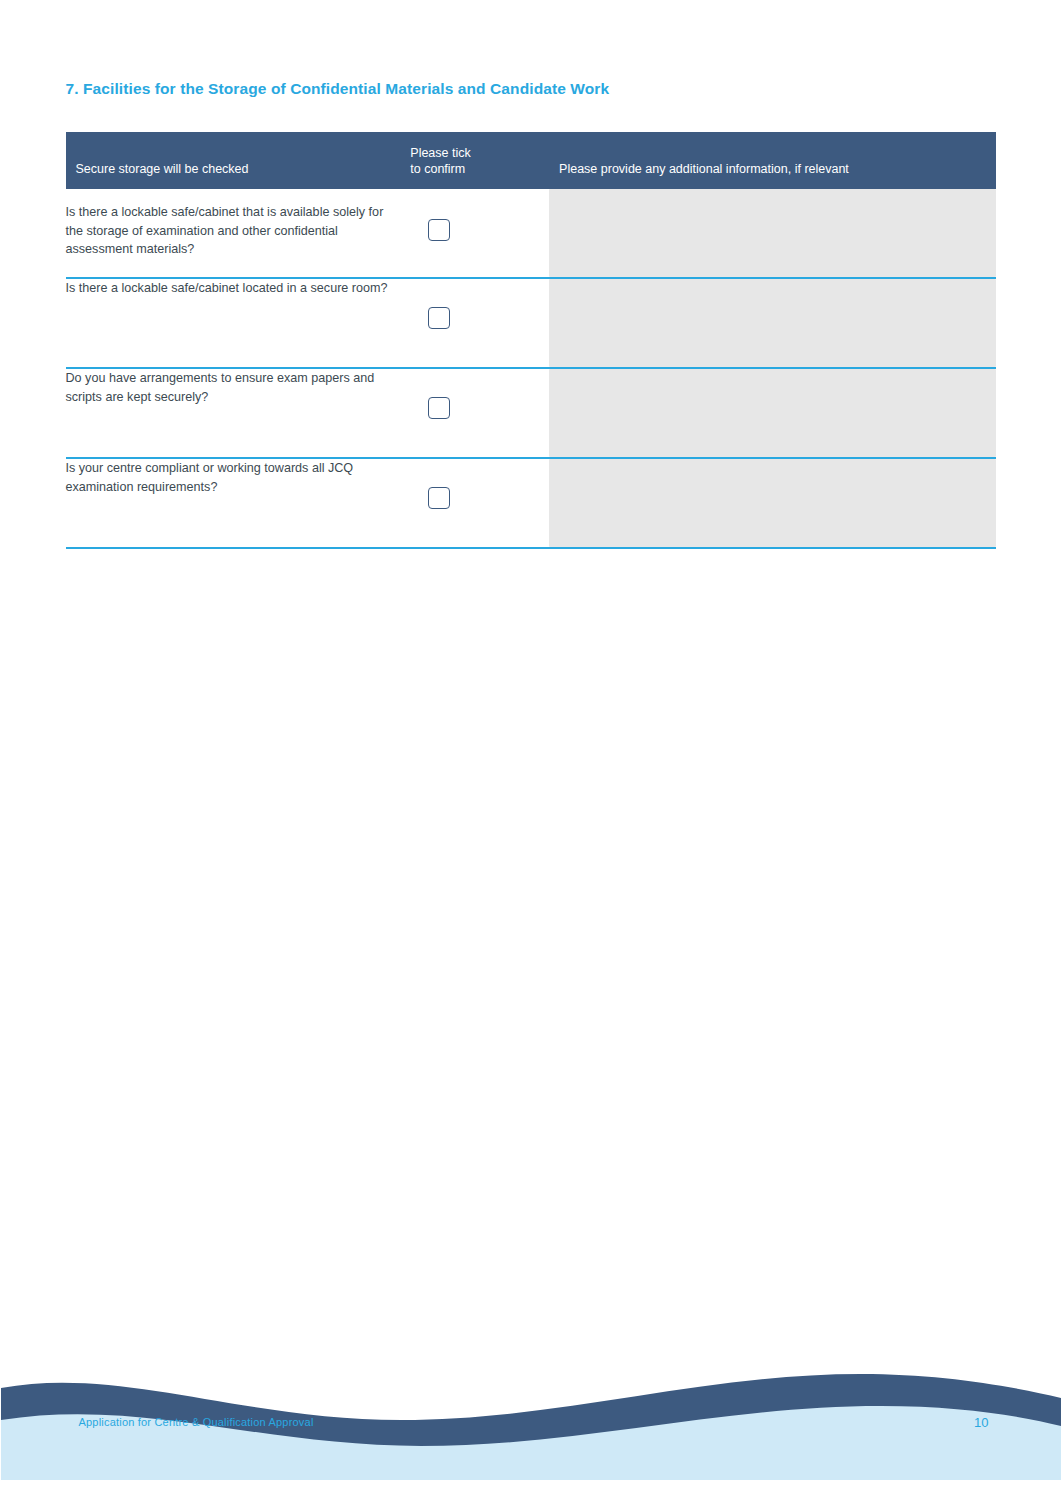7. Facilities for the Storage of Confidential Materials and Candidate Work
| Secure storage will be checked | Please tick to confirm | Please provide any additional information, if relevant |
| --- | --- | --- |
| Is there a lockable safe/cabinet that is available solely for the storage of examination and other confidential assessment materials? | | |
| Is there a lockable safe/cabinet located in a secure room? | | |
| Do you have arrangements to ensure exam papers and scripts are kept securely? | | |
| Is your centre compliant or working towards all JCQ examination requirements? | | |
Application for Centre & Qualification Approval
10